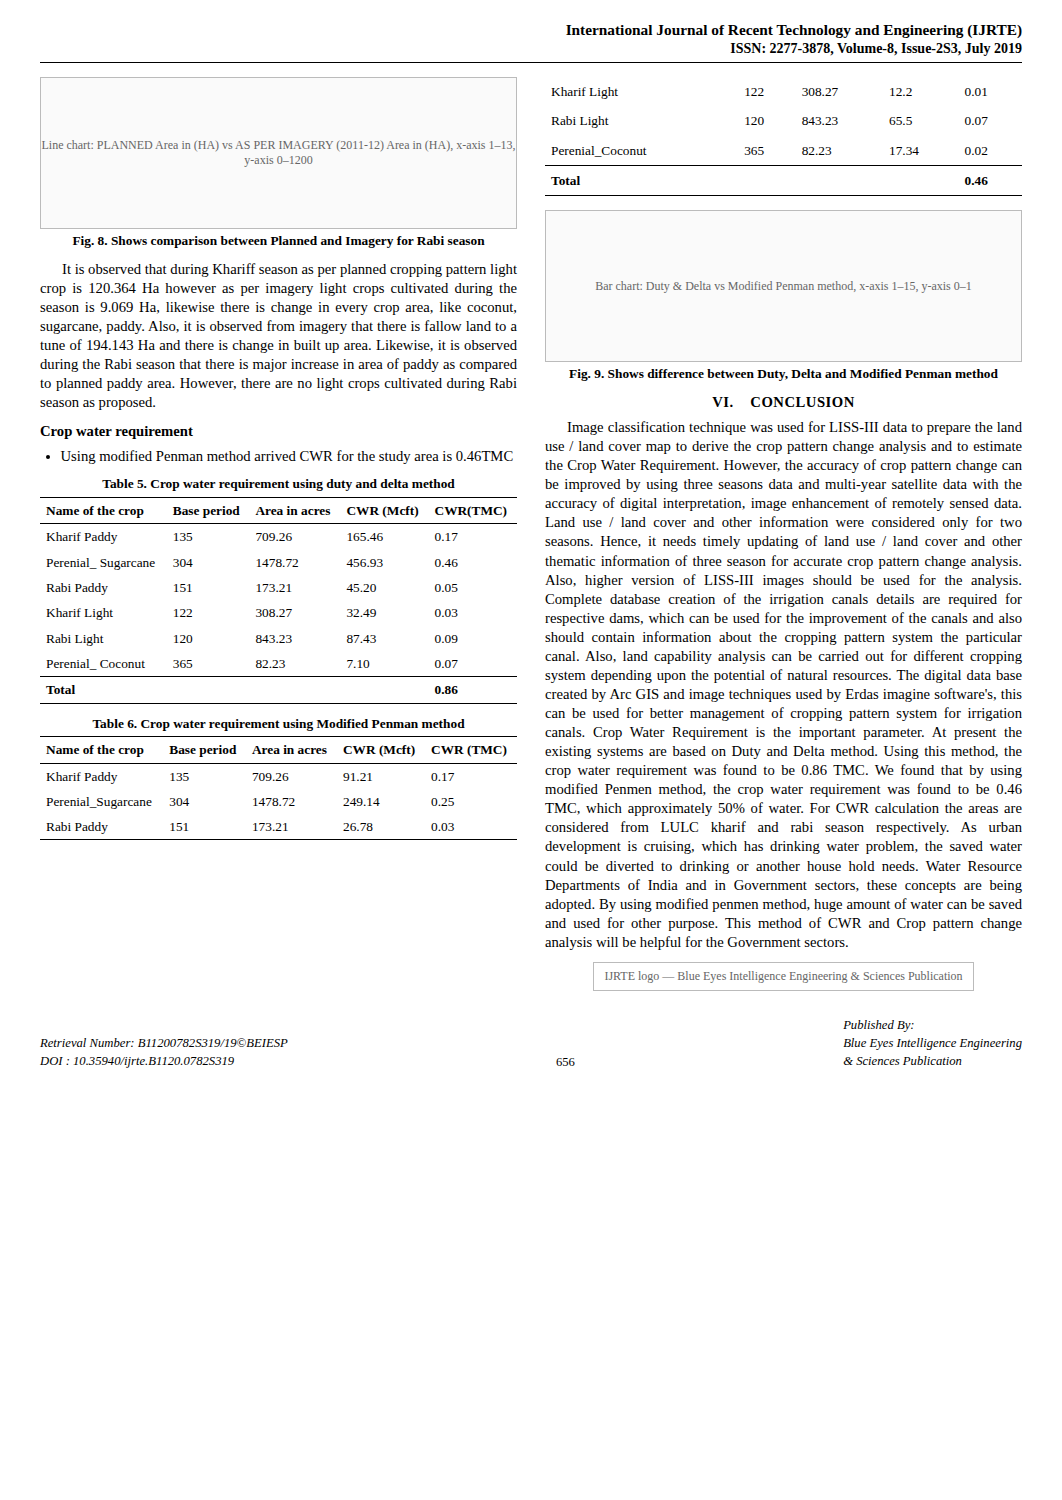International Journal of Recent Technology and Engineering (IJRTE)
ISSN: 2277-3878, Volume-8, Issue-2S3, July 2019
Line chart: PLANNED Area in (HA) vs AS PER IMAGERY (2011-12) Area in (HA), x-axis 1–13, y-axis 0–1200
Fig. 8. Shows comparison between Planned and Imagery for Rabi season
It is observed that during Khariff season as per planned cropping pattern light crop is 120.364 Ha however as per imagery light crops cultivated during the season is 9.069 Ha, likewise there is change in every crop area, like coconut, sugarcane, paddy. Also, it is observed from imagery that there is fallow land to a tune of 194.143 Ha and there is change in built up area. Likewise, it is observed during the Rabi season that there is major increase in area of paddy as compared to planned paddy area. However, there are no light crops cultivated during Rabi season as proposed.
Crop water requirement
Using modified Penman method arrived CWR for the study area is 0.46TMC
Table 5. Crop water requirement using duty and delta method
| Name of the crop | Base period | Area in acres | CWR (Mcft) | CWR(TMC) |
| --- | --- | --- | --- | --- |
| Kharif Paddy | 135 | 709.26 | 165.46 | 0.17 |
| Perenial_ Sugarcane | 304 | 1478.72 | 456.93 | 0.46 |
| Rabi Paddy | 151 | 173.21 | 45.20 | 0.05 |
| Kharif Light | 122 | 308.27 | 32.49 | 0.03 |
| Rabi Light | 120 | 843.23 | 87.43 | 0.09 |
| Perenial_ Coconut | 365 | 82.23 | 7.10 | 0.07 |
| Total | | | | 0.86 |
Table 6. Crop water requirement using Modified Penman method
| Name of the crop | Base period | Area in acres | CWR (Mcft) | CWR (TMC) |
| --- | --- | --- | --- | --- |
| Kharif Paddy | 135 | 709.26 | 91.21 | 0.17 |
| Perenial_Sugarcane | 304 | 1478.72 | 249.14 | 0.25 |
| Rabi Paddy | 151 | 173.21 | 26.78 | 0.03 |
| Kharif Light | 122 | 308.27 | 12.2 | 0.01 |
| Rabi Light | 120 | 843.23 | 65.5 | 0.07 |
| Perenial_Coconut | 365 | 82.23 | 17.34 | 0.02 |
| Total | | | | 0.46 |
Bar chart: Duty & Delta vs Modified Penman method, x-axis 1–15, y-axis 0–1
Fig. 9. Shows difference between Duty, Delta and Modified Penman method
VI. CONCLUSION
Image classification technique was used for LISS-III data to prepare the land use / land cover map to derive the crop pattern change analysis and to estimate the Crop Water Requirement. However, the accuracy of crop pattern change can be improved by using three seasons data and multi-year satellite data with the accuracy of digital interpretation, image enhancement of remotely sensed data. Land use / land cover and other information were considered only for two seasons. Hence, it needs timely updating of land use / land cover and other thematic information of three season for accurate crop pattern change analysis. Also, higher version of LISS-III images should be used for the analysis. Complete database creation of the irrigation canals details are required for respective dams, which can be used for the improvement of the canals and also should contain information about the cropping pattern system the particular canal. Also, land capability analysis can be carried out for different cropping system depending upon the potential of natural resources. The digital data base created by Arc GIS and image techniques used by Erdas imagine software's, this can be used for better management of cropping pattern system for irrigation canals. Crop Water Requirement is the important parameter. At present the existing systems are based on Duty and Delta method. Using this method, the crop water requirement was found to be 0.86 TMC. We found that by using modified Penmen method, the crop water requirement was found to be 0.46 TMC, which approximately 50% of water. For CWR calculation the areas are considered from LULC kharif and rabi season respectively. As urban development is cruising, which has drinking water problem, the saved water could be diverted to drinking or another house hold needs. Water Resource Departments of India and in Government sectors, these concepts are being adopted. By using modified penmen method, huge amount of water can be saved and used for other purpose. This method of CWR and Crop pattern change analysis will be helpful for the Government sectors.
IJRTE logo — Blue Eyes Intelligence Engineering & Sciences Publication
Retrieval Number: B11200782S319/19©BEIESP
DOI : 10.35940/ijrte.B1120.0782S319
656
Published By:
Blue Eyes Intelligence Engineering
& Sciences Publication